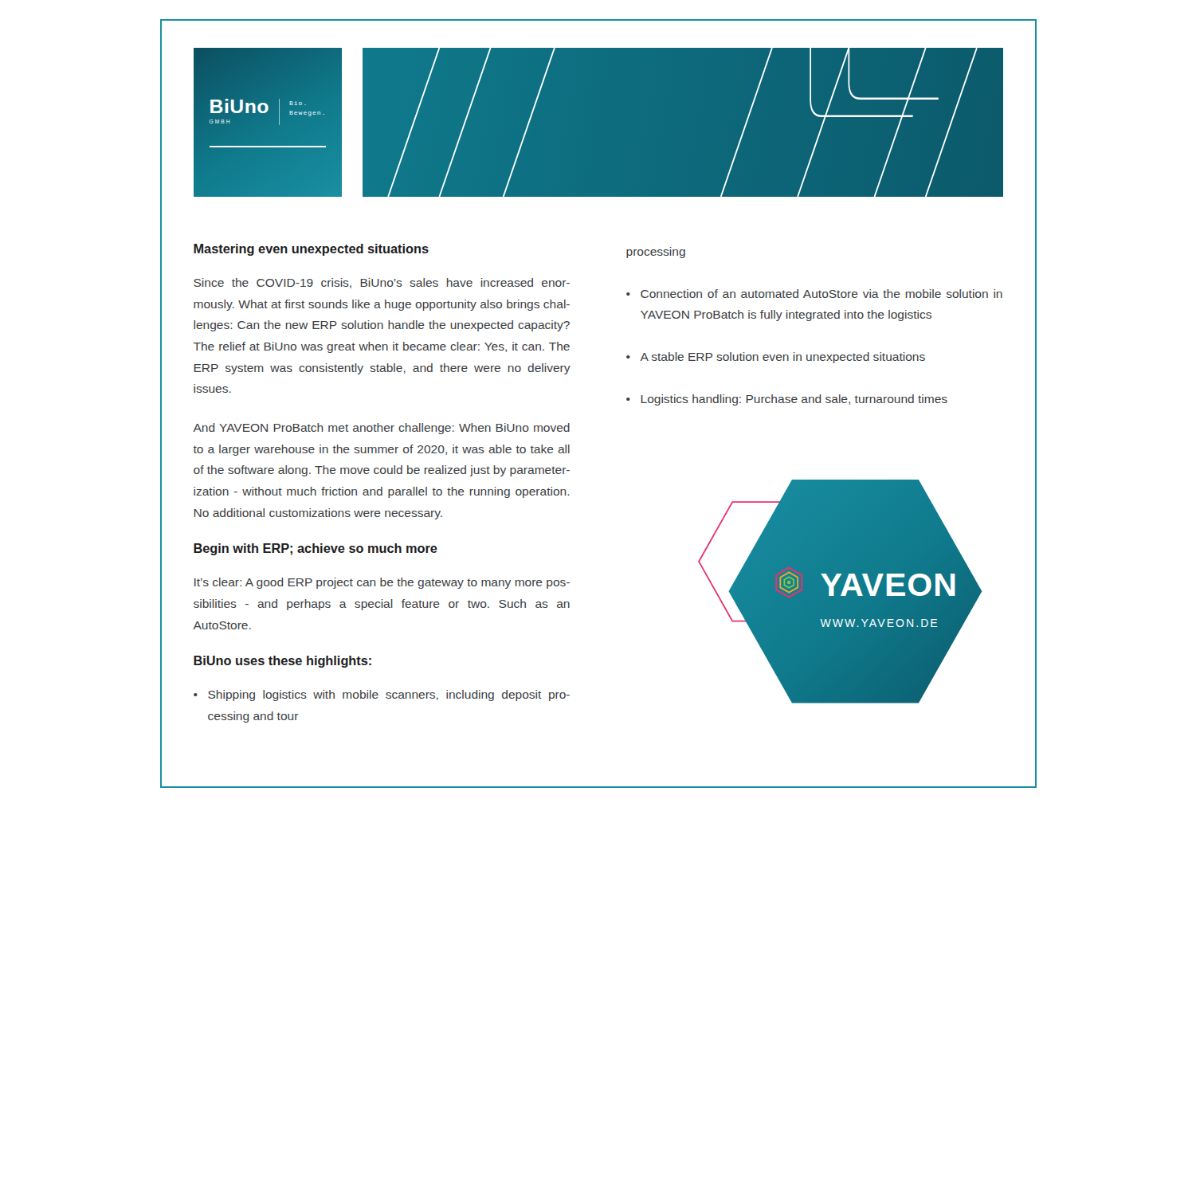Bi Uno GMBH
Bio.
Bewegen.
Mastering even unexpected situations
Since the COVID-19 crisis, BiUno’s sales have increased enormously. What at first sounds like a huge opportunity also brings challenges: Can the new ERP solution handle the unexpected capacity? The relief at BiUno was great when it became clear: Yes, it can. The ERP system was consistently stable, and there were no delivery issues.
And YAVEON ProBatch met another challenge: When BiUno moved to a larger warehouse in the summer of 2020, it was able to take all of the software along. The move could be realized just by parameterization - without much friction and parallel to the running operation. No additional customizations were necessary.
Begin with ERP; achieve so much more
It’s clear: A good ERP project can be the gateway to many more possibilities - and perhaps a special feature or two. Such as an AutoStore.
BiUno uses these highlights:
Shipping logistics with mobile scanners, including deposit processing and tour
processing
Connection of an automated AutoStore via the mobile solution in YAVEON ProBatch is fully integrated into the logistics
A stable ERP solution even in unexpected situations
Logistics handling: Purchase and sale, turnaround times
YAVEON WWW.YAVEON.DE